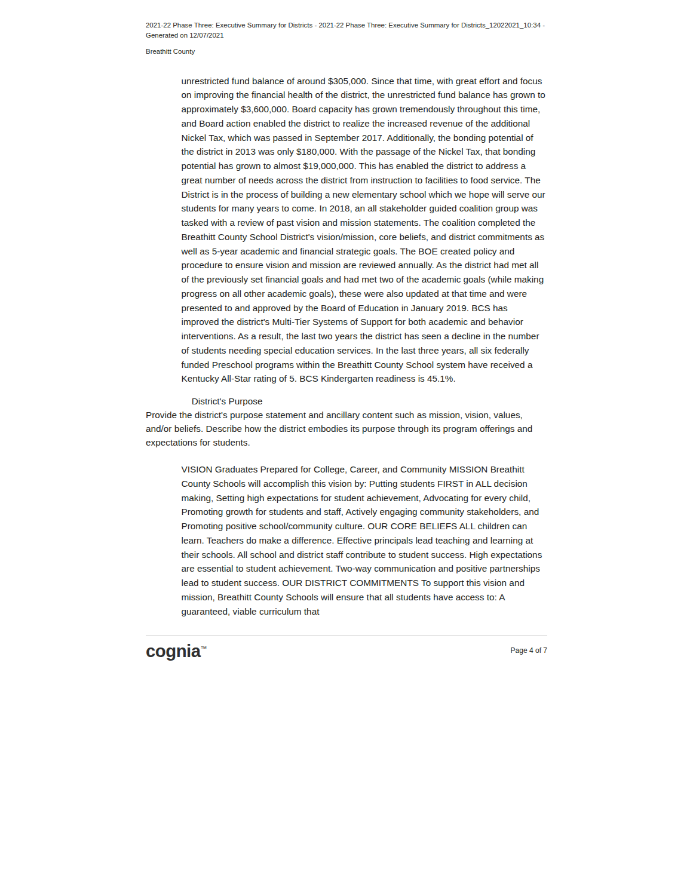2021-22 Phase Three: Executive Summary for Districts - 2021-22 Phase Three: Executive Summary for Districts_12022021_10:34 -
Generated on 12/07/2021
Breathitt County
unrestricted fund balance of around $305,000. Since that time, with great effort and focus on improving the financial health of the district, the unrestricted fund balance has grown to approximately $3,600,000. Board capacity has grown tremendously throughout this time, and Board action enabled the district to realize the increased revenue of the additional Nickel Tax, which was passed in September 2017. Additionally, the bonding potential of the district in 2013 was only $180,000. With the passage of the Nickel Tax, that bonding potential has grown to almost $19,000,000. This has enabled the district to address a great number of needs across the district from instruction to facilities to food service. The District is in the process of building a new elementary school which we hope will serve our students for many years to come. In 2018, an all stakeholder guided coalition group was tasked with a review of past vision and mission statements. The coalition completed the Breathitt County School District's vision/mission, core beliefs, and district commitments as well as 5-year academic and financial strategic goals. The BOE created policy and procedure to ensure vision and mission are reviewed annually. As the district had met all of the previously set financial goals and had met two of the academic goals (while making progress on all other academic goals), these were also updated at that time and were presented to and approved by the Board of Education in January 2019. BCS has improved the district's Multi-Tier Systems of Support for both academic and behavior interventions. As a result, the last two years the district has seen a decline in the number of students needing special education services. In the last three years, all six federally funded Preschool programs within the Breathitt County School system have received a Kentucky All-Star rating of 5. BCS Kindergarten readiness is 45.1%.
District's Purpose
Provide the district's purpose statement and ancillary content such as mission, vision, values, and/or beliefs. Describe how the district embodies its purpose through its program offerings and expectations for students.
VISION Graduates Prepared for College, Career, and Community MISSION Breathitt County Schools will accomplish this vision by: Putting students FIRST in ALL decision making, Setting high expectations for student achievement, Advocating for every child, Promoting growth for students and staff, Actively engaging community stakeholders, and Promoting positive school/community culture. OUR CORE BELIEFS ALL children can learn. Teachers do make a difference. Effective principals lead teaching and learning at their schools. All school and district staff contribute to student success. High expectations are essential to student achievement. Two-way communication and positive partnerships lead to student success. OUR DISTRICT COMMITMENTS To support this vision and mission, Breathitt County Schools will ensure that all students have access to: A guaranteed, viable curriculum that
cognia™
Page 4 of 7